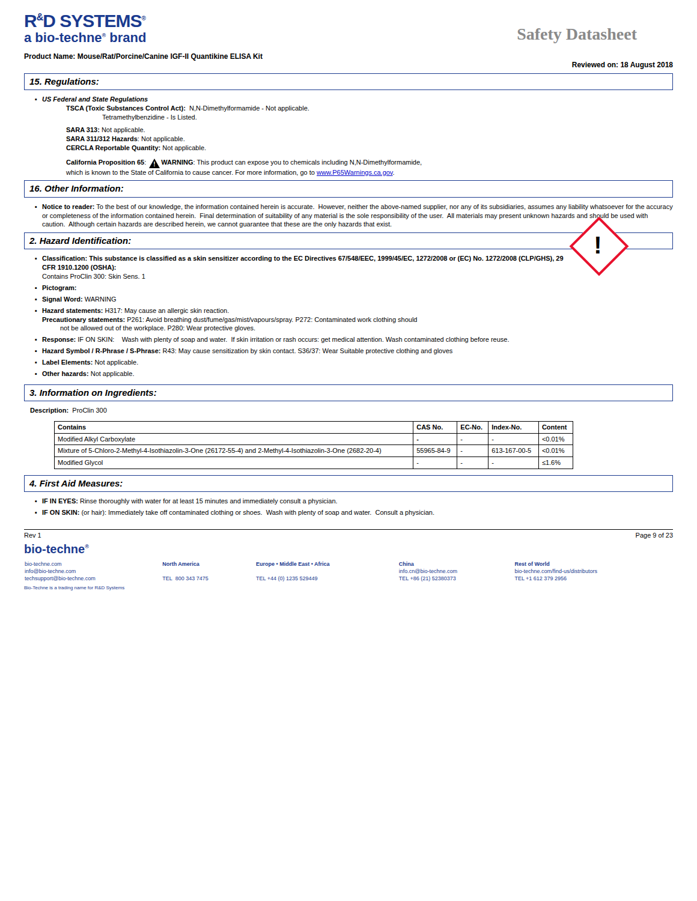R&D SYSTEMS®
a bio-techne® brand
Safety Datasheet
Product Name: Mouse/Rat/Porcine/Canine IGF-II Quantikine ELISA Kit
Reviewed on: 18 August 2018
15. Regulations:
US Federal and State Regulations
TSCA (Toxic Substances Control Act): N,N-Dimethylformamide - Not applicable.
Tetramethylbenzidine - Is Listed.
SARA 313: Not applicable.
SARA 311/312 Hazards: Not applicable.
CERCLA Reportable Quantity: Not applicable.
California Proposition 65: WARNING: This product can expose you to chemicals including N,N-Dimethylformamide,
which is known to the State of California to cause cancer. For more information, go to www.P65Warnings.ca.gov.
16. Other Information:
Notice to reader: To the best of our knowledge, the information contained herein is accurate. However, neither the above-named supplier, nor any of its subsidiaries, assumes any liability whatsoever for the accuracy or completeness of the information contained herein. Final determination of suitability of any material is the sole responsibility of the user. All materials may present unknown hazards and should be used with caution. Although certain hazards are described herein, we cannot guarantee that these are the only hazards that exist.
2. Hazard Identification:
!
Classification: This substance is classified as a skin sensitizer according to the EC Directives 67/548/EEC, 1999/45/EC, 1272/2008 or (EC) No. 1272/2008 (CLP/GHS), 29 CFR 1910.1200 (OSHA):
Contains ProClin 300: Skin Sens. 1
Pictogram:
Signal Word: WARNING
Hazard statements: H317: May cause an allergic skin reaction.
Precautionary statements: P261: Avoid breathing dust/fume/gas/mist/vapours/spray. P272: Contaminated work clothing should
not be allowed out of the workplace. P280: Wear protective gloves.
Response: IF ON SKIN: Wash with plenty of soap and water. If skin irritation or rash occurs: get medical attention. Wash contaminated clothing before reuse.
Hazard Symbol / R-Phrase / S-Phrase: R43: May cause sensitization by skin contact. S36/37: Wear Suitable protective clothing and gloves
Label Elements: Not applicable.
Other hazards: Not applicable.
3. Information on Ingredients:
Description: ProClin 300
| Contains | CAS No. | EC-No. | Index-No. | Content |
| --- | --- | --- | --- | --- |
| Modified Alkyl Carboxylate | - | - | - | <0.01% |
| Mixture of 5-Chloro-2-Methyl-4-Isothiazolin-3-One (26172-55-4) and 2-Methyl-4-Isothiazolin-3-One (2682-20-4) | 55965-84-9 | - | 613-167-00-5 | <0.01% |
| Modified Glycol | - | - | - | ≤1.6% |
4. First Aid Measures:
IF IN EYES: Rinse thoroughly with water for at least 15 minutes and immediately consult a physician.
IF ON SKIN: (or hair): Immediately take off contaminated clothing or shoes. Wash with plenty of soap and water. Consult a physician.
Rev 1
Page 9 of 23
bio-techne®
| bio-techne.com info@bio-techne.com techsupport@bio-techne.com | North America TEL 800 343 7475 | Europe • Middle East • Africa TEL +44 (0) 1235 529449 | China info.cn@bio-techne.com TEL +86 (21) 52380373 | Rest of World bio-techne.com/find-us/distributors TEL +1 612 379 2956 |
Bio-Techne is a trading name for R&D Systems